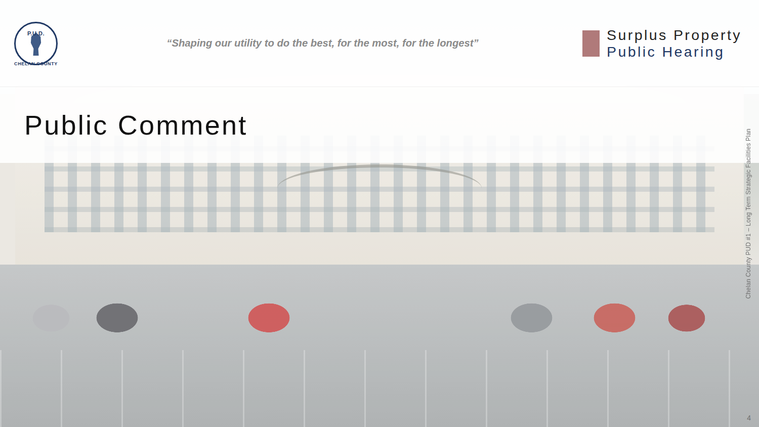P.U.D.
CHELAN COUNTY
“Shaping our utility to do the best, for the most, for the longest”
Surplus Property
Public Hearing
Public Comment
Chelan County PUD #1 – Long Term Strategic Facilities Plan
4